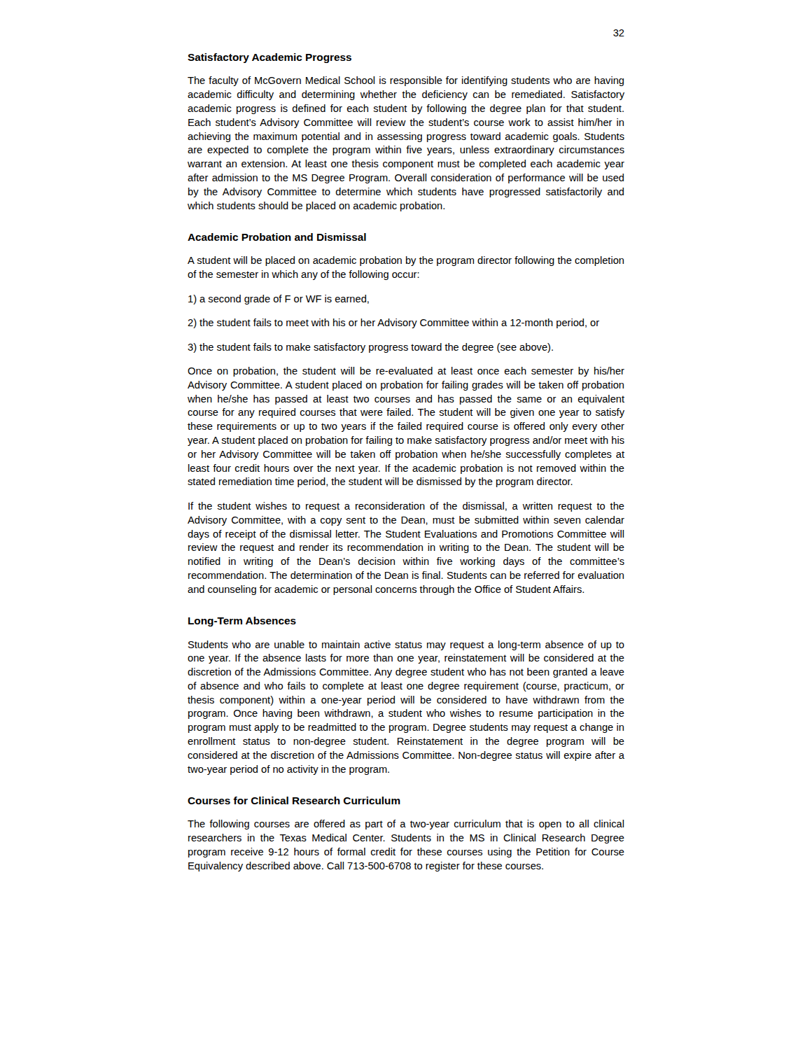32
Satisfactory Academic Progress
The faculty of McGovern Medical School is responsible for identifying students who are having academic difficulty and determining whether the deficiency can be remediated. Satisfactory academic progress is defined for each student by following the degree plan for that student. Each student’s Advisory Committee will review the student’s course work to assist him/her in achieving the maximum potential and in assessing progress toward academic goals. Students are expected to complete the program within five years, unless extraordinary circumstances warrant an extension. At least one thesis component must be completed each academic year after admission to the MS Degree Program. Overall consideration of performance will be used by the Advisory Committee to determine which students have progressed satisfactorily and which students should be placed on academic probation.
Academic Probation and Dismissal
A student will be placed on academic probation by the program director following the completion of the semester in which any of the following occur:
1) a second grade of F or WF is earned,
2) the student fails to meet with his or her Advisory Committee within a 12-month period, or
3) the student fails to make satisfactory progress toward the degree (see above).
Once on probation, the student will be re-evaluated at least once each semester by his/her Advisory Committee. A student placed on probation for failing grades will be taken off probation when he/she has passed at least two courses and has passed the same or an equivalent course for any required courses that were failed. The student will be given one year to satisfy these requirements or up to two years if the failed required course is offered only every other year. A student placed on probation for failing to make satisfactory progress and/or meet with his or her Advisory Committee will be taken off probation when he/she successfully completes at least four credit hours over the next year. If the academic probation is not removed within the stated remediation time period, the student will be dismissed by the program director.
If the student wishes to request a reconsideration of the dismissal, a written request to the Advisory Committee, with a copy sent to the Dean, must be submitted within seven calendar days of receipt of the dismissal letter. The Student Evaluations and Promotions Committee will review the request and render its recommendation in writing to the Dean. The student will be notified in writing of the Dean’s decision within five working days of the committee’s recommendation. The determination of the Dean is final. Students can be referred for evaluation and counseling for academic or personal concerns through the Office of Student Affairs.
Long-Term Absences
Students who are unable to maintain active status may request a long-term absence of up to one year. If the absence lasts for more than one year, reinstatement will be considered at the discretion of the Admissions Committee. Any degree student who has not been granted a leave of absence and who fails to complete at least one degree requirement (course, practicum, or thesis component) within a one-year period will be considered to have withdrawn from the program. Once having been withdrawn, a student who wishes to resume participation in the program must apply to be readmitted to the program. Degree students may request a change in enrollment status to non-degree student. Reinstatement in the degree program will be considered at the discretion of the Admissions Committee. Non-degree status will expire after a two-year period of no activity in the program.
Courses for Clinical Research Curriculum
The following courses are offered as part of a two-year curriculum that is open to all clinical researchers in the Texas Medical Center. Students in the MS in Clinical Research Degree program receive 9-12 hours of formal credit for these courses using the Petition for Course Equivalency described above. Call 713-500-6708 to register for these courses.